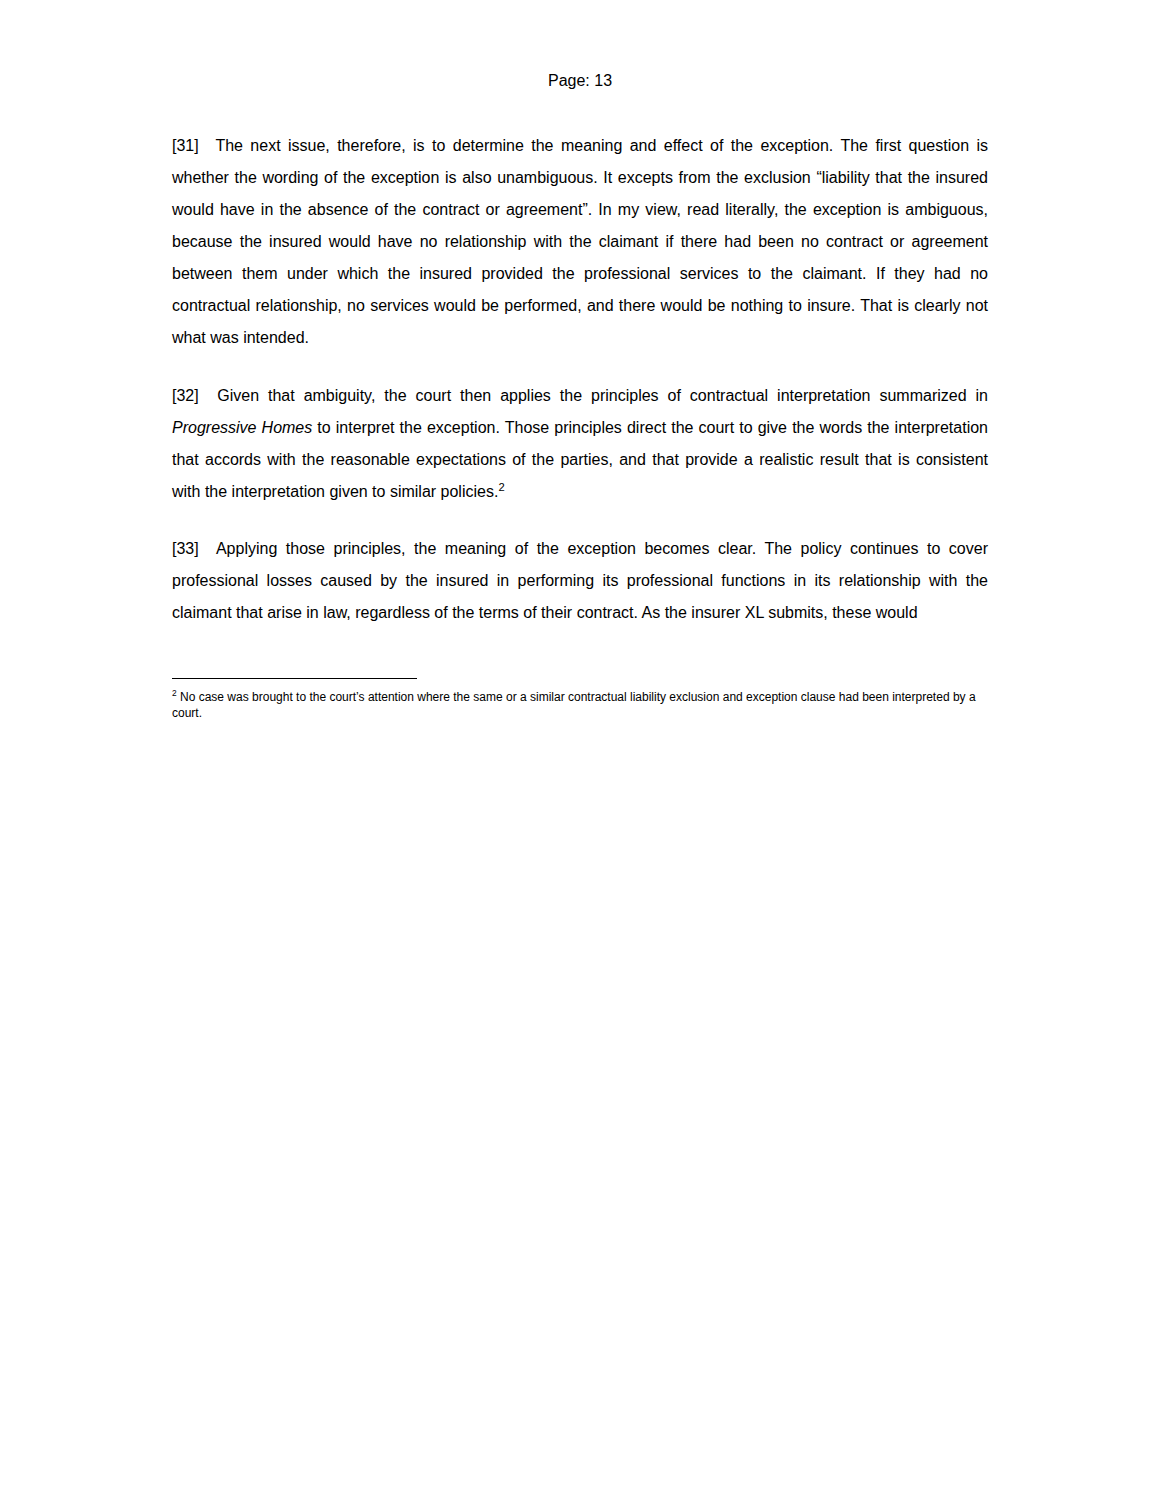Page: 13
[31] The next issue, therefore, is to determine the meaning and effect of the exception. The first question is whether the wording of the exception is also unambiguous. It excepts from the exclusion “liability that the insured would have in the absence of the contract or agreement”. In my view, read literally, the exception is ambiguous, because the insured would have no relationship with the claimant if there had been no contract or agreement between them under which the insured provided the professional services to the claimant. If they had no contractual relationship, no services would be performed, and there would be nothing to insure. That is clearly not what was intended.
[32] Given that ambiguity, the court then applies the principles of contractual interpretation summarized in Progressive Homes to interpret the exception. Those principles direct the court to give the words the interpretation that accords with the reasonable expectations of the parties, and that provide a realistic result that is consistent with the interpretation given to similar policies.2
[33] Applying those principles, the meaning of the exception becomes clear. The policy continues to cover professional losses caused by the insured in performing its professional functions in its relationship with the claimant that arise in law, regardless of the terms of their contract. As the insurer XL submits, these would
2 No case was brought to the court’s attention where the same or a similar contractual liability exclusion and exception clause had been interpreted by a court.